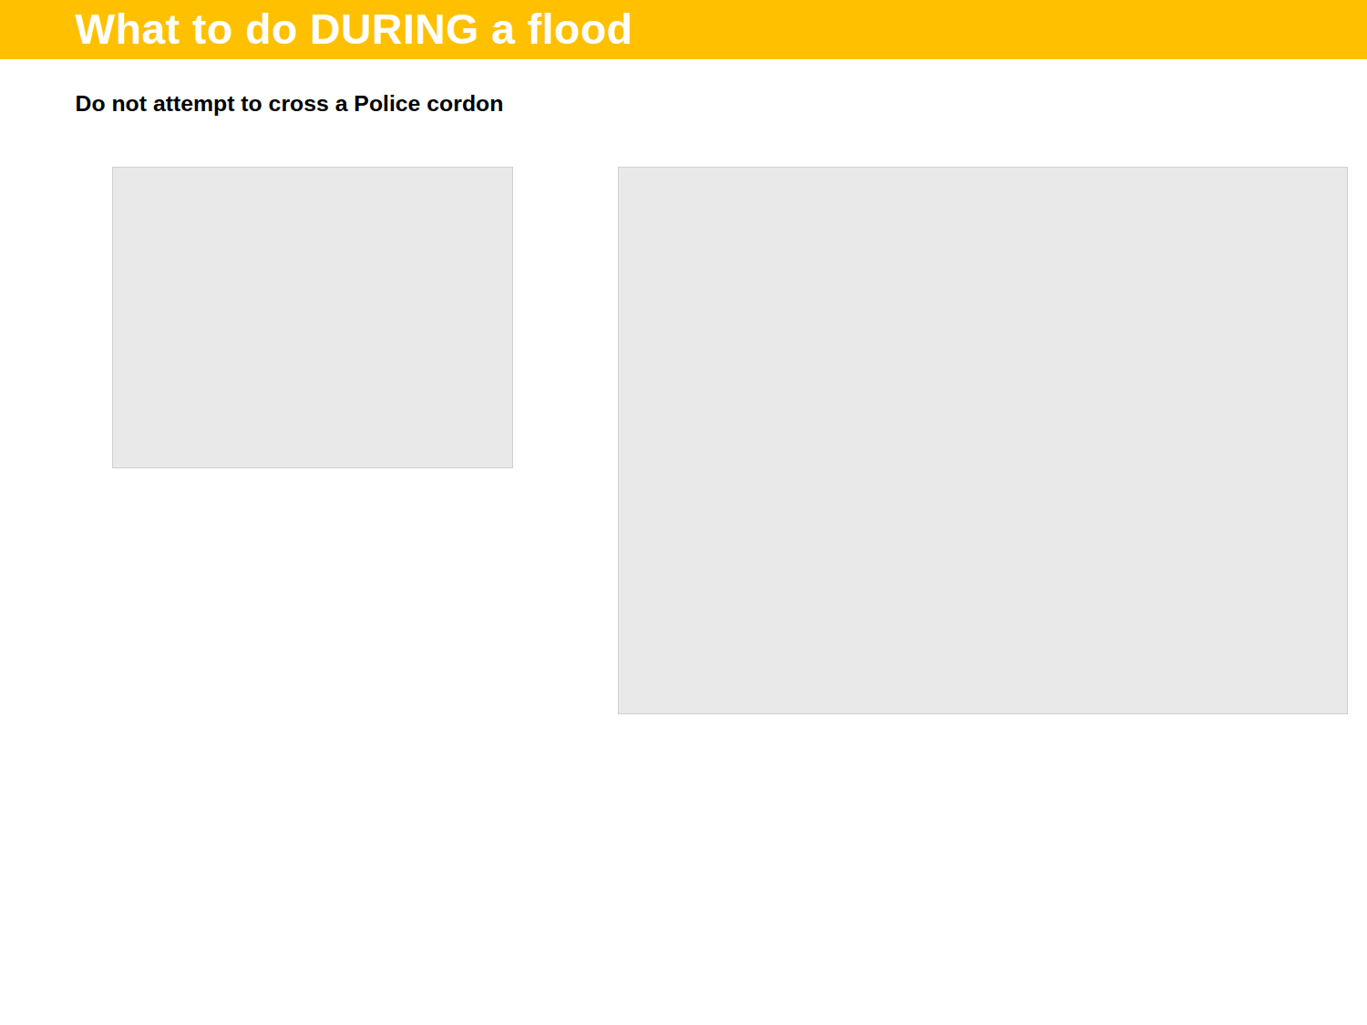What to do DURING a flood
Do not attempt to cross a Police cordon